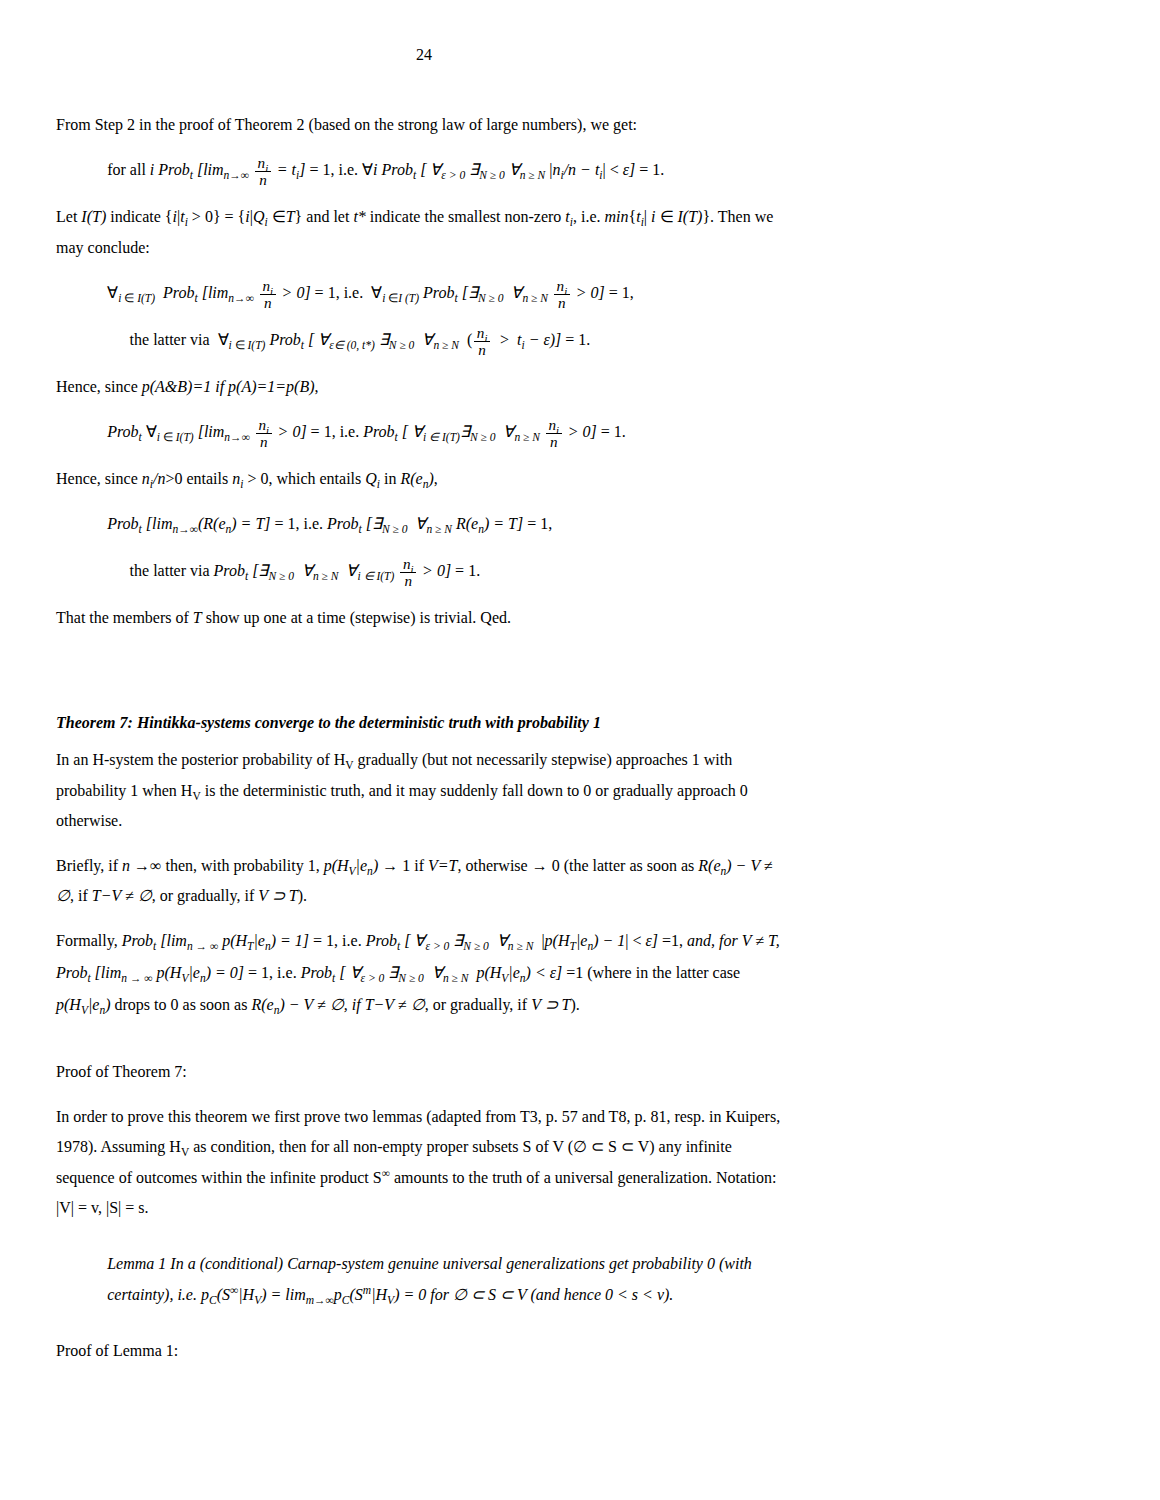24
From Step 2 in the proof of Theorem 2 (based on the strong law of large numbers), we get:
for all i Probt [limn→∞ ni n = ti] = 1, i.e. ∀i Probt [ ∀ε > 0 ∃N ≥ 0 ∀n ≥ N |ni/n − ti| < ε] = 1.
Let I(T) indicate {i|ti > 0} = {i|Qi ∈T} and let t* indicate the smallest non-zero ti, i.e. min{ti| i ∈ I(T)}. Then we may conclude:
∀i ∈ I(T) Probt [limn→∞ ni n > 0] = 1, i.e. ∀i ∈I (T) Probt [∃N ≥ 0 ∀n ≥ N ni n > 0] = 1,
the latter via ∀i ∈ I(T) Probt [ ∀ε∈ (0, t*) ∃N ≥ 0 ∀n ≥ N (ni n > ti − ε)] = 1.
Hence, since p(A&B)=1 if p(A)=1=p(B),
Probt ∀i ∈ I(T) [limn→∞ ni n > 0] = 1, i.e. Probt [ ∀i ∈ I(T)∃N ≥ 0 ∀n ≥ N ni n > 0] = 1.
Hence, since ni/n>0 entails ni > 0, which entails Qi in R(en),
Probt [limn→∞(R(en) = T] = 1, i.e. Probt [∃N ≥ 0 ∀n ≥ N R(en) = T] = 1,
the latter via Probt [∃N ≥ 0 ∀n ≥ N ∀i ∈ I(T) ni n > 0] = 1.
That the members of T show up one at a time (stepwise) is trivial. Qed.
Theorem 7: Hintikka-systems converge to the deterministic truth with probability 1
In an H-system the posterior probability of HV gradually (but not necessarily stepwise) approaches 1 with probability 1 when HV is the deterministic truth, and it may suddenly fall down to 0 or gradually approach 0 otherwise.
Briefly, if n →∞ then, with probability 1, p(HV|en) → 1 if V=T, otherwise → 0 (the latter as soon as R(en) − V ≠ ∅, if T−V ≠ ∅, or gradually, if V ⊃ T).
Formally, Probt [limn → ∞ p(HT|en) = 1] = 1, i.e. Probt [ ∀ε > 0 ∃N ≥ 0 ∀n ≥ N |p(HT|en) − 1| < ε] =1, and, for V ≠ T, Probt [limn → ∞ p(HV|en) = 0] = 1, i.e. Probt [ ∀ε > 0 ∃N ≥ 0 ∀n ≥ N p(HV|en) < ε] =1 (where in the latter case p(HV|en) drops to 0 as soon as R(en) − V ≠ ∅, if T−V ≠ ∅, or gradually, if V ⊃ T).
Proof of Theorem 7:
In order to prove this theorem we first prove two lemmas (adapted from T3, p. 57 and T8, p. 81, resp. in Kuipers, 1978). Assuming HV as condition, then for all non-empty proper subsets S of V (∅ ⊂ S ⊂ V) any infinite sequence of outcomes within the infinite product S∞ amounts to the truth of a universal generalization. Notation: |V| = v, |S| = s.
Lemma 1 In a (conditional) Carnap-system genuine universal generalizations get probability 0 (with certainty), i.e. pC(S∞|HV) = limm→∞pC(Sm|HV) = 0 for ∅ ⊂ S ⊂ V (and hence 0 < s < v).
Proof of Lemma 1: